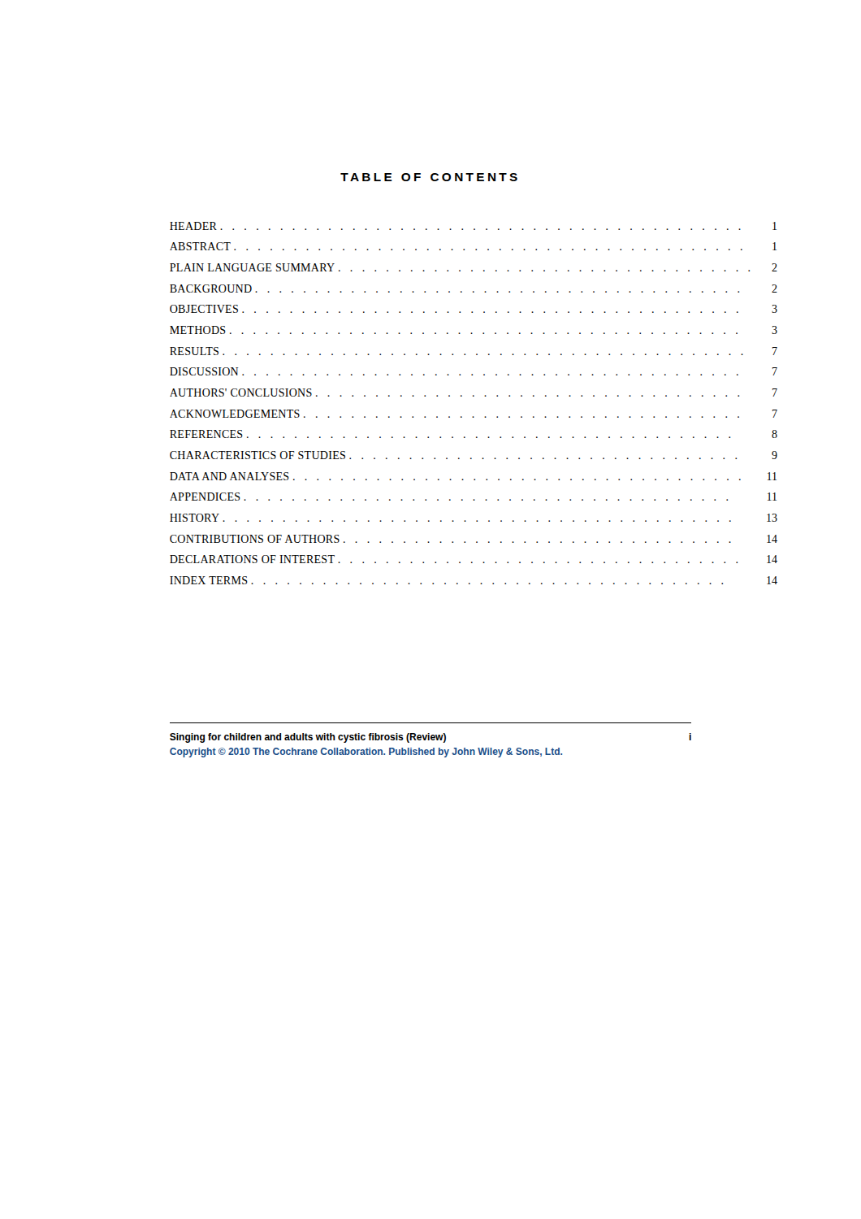Table of Contents
| HEADER . . . . . . . . . . . . . . . . . . . . . . . . . . . . . . . . . . . . . . . . . . . . | 1 |
| ABSTRACT . . . . . . . . . . . . . . . . . . . . . . . . . . . . . . . . . . . . . . . . . . . | 1 |
| PLAIN LANGUAGE SUMMARY . . . . . . . . . . . . . . . . . . . . . . . . . . . . . . . . . . . | 2 |
| BACKGROUND . . . . . . . . . . . . . . . . . . . . . . . . . . . . . . . . . . . . . . . . . | 2 |
| OBJECTIVES . . . . . . . . . . . . . . . . . . . . . . . . . . . . . . . . . . . . . . . . . . | 3 |
| METHODS . . . . . . . . . . . . . . . . . . . . . . . . . . . . . . . . . . . . . . . . . . . | 3 |
| RESULTS . . . . . . . . . . . . . . . . . . . . . . . . . . . . . . . . . . . . . . . . . . . . | 7 |
| DISCUSSION . . . . . . . . . . . . . . . . . . . . . . . . . . . . . . . . . . . . . . . . . . | 7 |
| AUTHORS' CONCLUSIONS . . . . . . . . . . . . . . . . . . . . . . . . . . . . . . . . . . . . | 7 |
| ACKNOWLEDGEMENTS . . . . . . . . . . . . . . . . . . . . . . . . . . . . . . . . . . . . . | 7 |
| REFERENCES . . . . . . . . . . . . . . . . . . . . . . . . . . . . . . . . . . . . . . . . . | 8 |
| CHARACTERISTICS OF STUDIES . . . . . . . . . . . . . . . . . . . . . . . . . . . . . . . . . | 9 |
| DATA AND ANALYSES . . . . . . . . . . . . . . . . . . . . . . . . . . . . . . . . . . . . . . | 11 |
| APPENDICES . . . . . . . . . . . . . . . . . . . . . . . . . . . . . . . . . . . . . . . . . | 11 |
| HISTORY . . . . . . . . . . . . . . . . . . . . . . . . . . . . . . . . . . . . . . . . . . . | 13 |
| CONTRIBUTIONS OF AUTHORS . . . . . . . . . . . . . . . . . . . . . . . . . . . . . . . . . | 14 |
| DECLARATIONS OF INTEREST . . . . . . . . . . . . . . . . . . . . . . . . . . . . . . . . . . | 14 |
| INDEX TERMS . . . . . . . . . . . . . . . . . . . . . . . . . . . . . . . . . . . . . . . . | 14 |
Singing for children and adults with cystic fibrosis (Review)
Copyright © 2010 The Cochrane Collaboration. Published by John Wiley & Sons, Ltd.
i